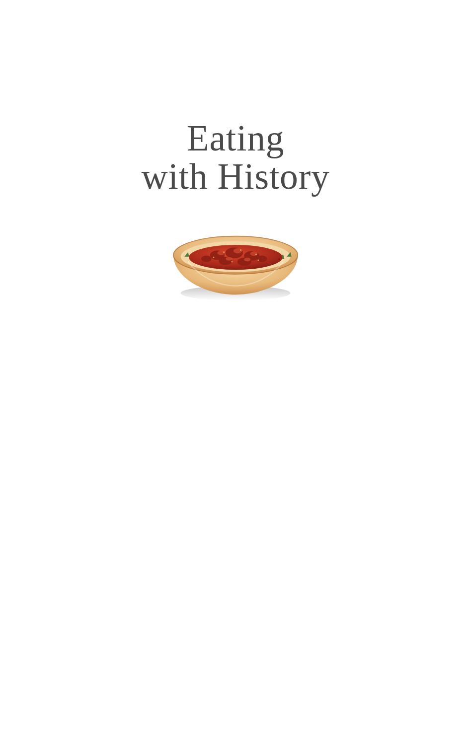Eating with History